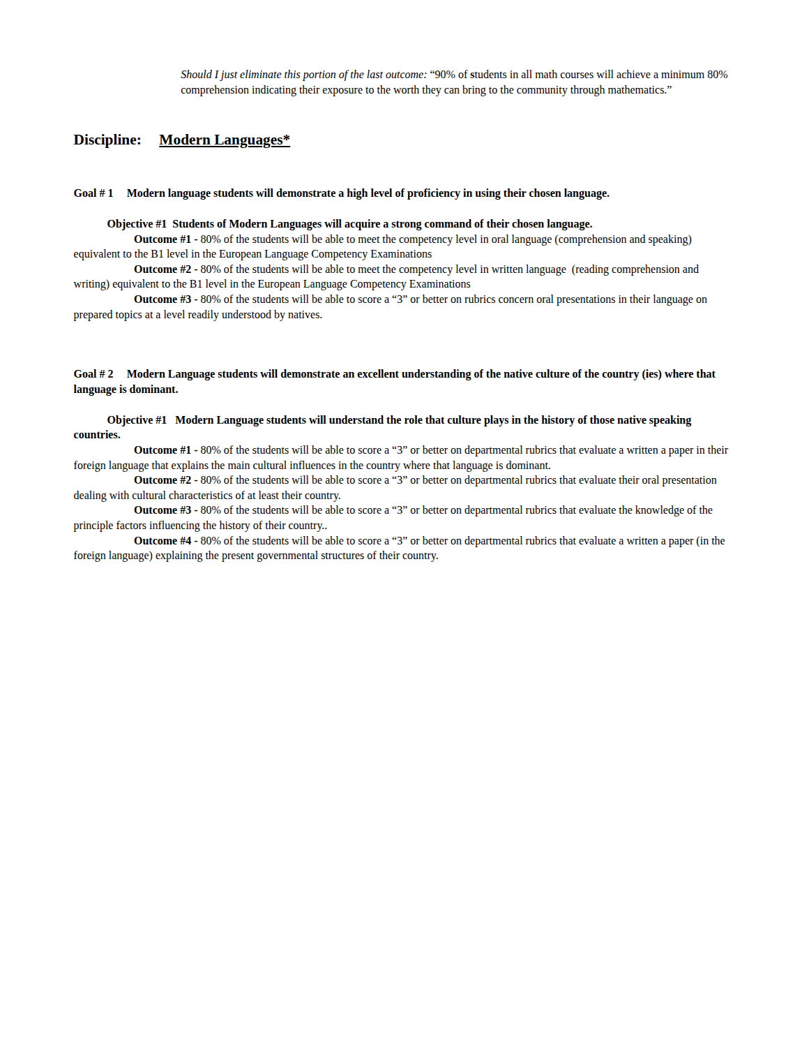Should I just eliminate this portion of the last outcome: “90% of students in all math courses will achieve a minimum 80% comprehension indicating their exposure to the worth they can bring to the community through mathematics.”
Discipline: Modern Languages*
Goal # 1 Modern language students will demonstrate a high level of proficiency in using their chosen language.
Objective #1 Students of Modern Languages will acquire a strong command of their chosen language.
Outcome #1 - 80% of the students will be able to meet the competency level in oral language (comprehension and speaking) equivalent to the B1 level in the European Language Competency Examinations
Outcome #2 - 80% of the students will be able to meet the competency level in written language (reading comprehension and writing) equivalent to the B1 level in the European Language Competency Examinations
Outcome #3 - 80% of the students will be able to score a “3” or better on rubrics concern oral presentations in their language on prepared topics at a level readily understood by natives.
Goal # 2 Modern Language students will demonstrate an excellent understanding of the native culture of the country (ies) where that language is dominant.
Objective #1 Modern Language students will understand the role that culture plays in the history of those native speaking countries.
Outcome #1 - 80% of the students will be able to score a “3” or better on departmental rubrics that evaluate a written a paper in their foreign language that explains the main cultural influences in the country where that language is dominant.
Outcome #2 - 80% of the students will be able to score a “3” or better on departmental rubrics that evaluate their oral presentation dealing with cultural characteristics of at least their country.
Outcome #3 - 80% of the students will be able to score a “3” or better on departmental rubrics that evaluate the knowledge of the principle factors influencing the history of their country..
Outcome #4 - 80% of the students will be able to score a “3” or better on departmental rubrics that evaluate a written a paper (in the foreign language) explaining the present governmental structures of their country.